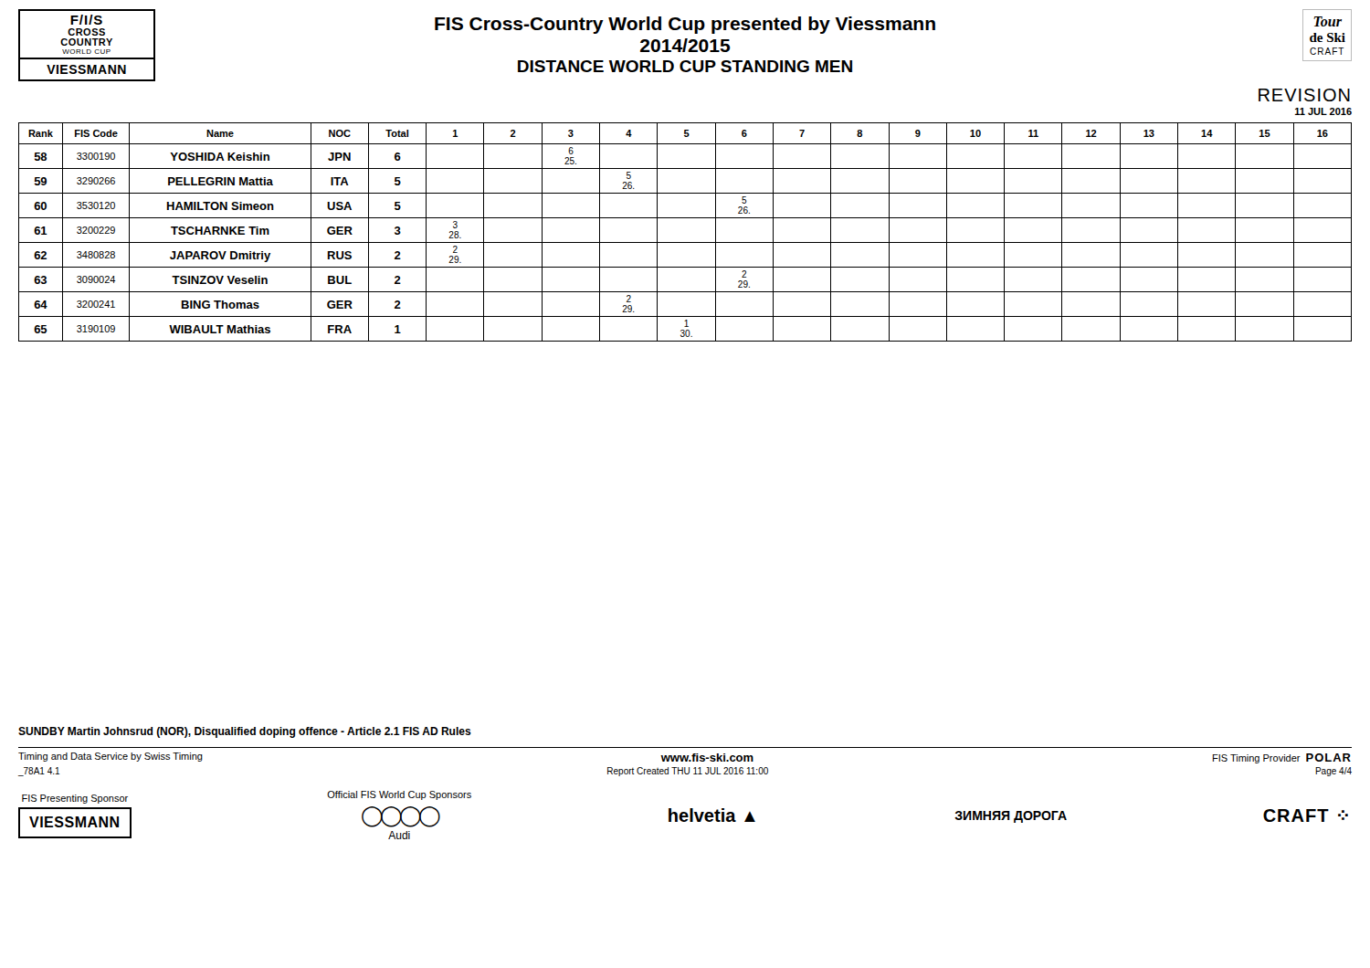F/I/S
CROSS
COUNTRY
WORLD CUP
VIESSMANN
FIS Cross-Country World Cup presented by Viessmann
2014/2015
DISTANCE WORLD CUP STANDING MEN
Tour
de Ski
CRAFT
REVISION
11 JUL 2016
| Rank | FIS Code | Name | NOC | Total | 1 | 2 | 3 | 4 | 5 | 6 | 7 | 8 | 9 | 10 | 11 | 12 | 13 | 14 | 15 | 16 |
| --- | --- | --- | --- | --- | --- | --- | --- | --- | --- | --- | --- | --- | --- | --- | --- | --- | --- | --- | --- | --- |
| 58 | 3300190 | YOSHIDA Keishin | JPN | 6 | | | 6 25. | | | | | | | | | | | | | |
| 59 | 3290266 | PELLEGRIN Mattia | ITA | 5 | | | | 5 26. | | | | | | | | | | | | |
| 60 | 3530120 | HAMILTON Simeon | USA | 5 | | | | | | 5 26. | | | | | | | | | | |
| 61 | 3200229 | TSCHARNKE Tim | GER | 3 | 3 28. | | | | | | | | | | | | | | | |
| 62 | 3480828 | JAPAROV Dmitriy | RUS | 2 | 2 29. | | | | | | | | | | | | | | | |
| 63 | 3090024 | TSINZOV Veselin | BUL | 2 | | | | | | 2 29. | | | | | | | | | | |
| 64 | 3200241 | BING Thomas | GER | 2 | | | | 2 29. | | | | | | | | | | | | |
| 65 | 3190109 | WIBAULT Mathias | FRA | 1 | | | | | 1 30. | | | | | | | | | | | |
SUNDBY Martin Johnsrud (NOR), Disqualified doping offence - Article 2.1 FIS AD Rules
Timing and Data Service by Swiss Timing
www.fis-ski.com
FIS Timing Provider POLAR
_78A1 4.1
Report Created THU 11 JUL 2016 11:00
Page 4/4
FIS Presenting Sponsor
VIESSMANN
Official FIS World Cup Sponsors
◯◯◯◯
Audi
helvetia ▲
ЗИМНЯЯ ДОРОГА
CRAFT ⁘